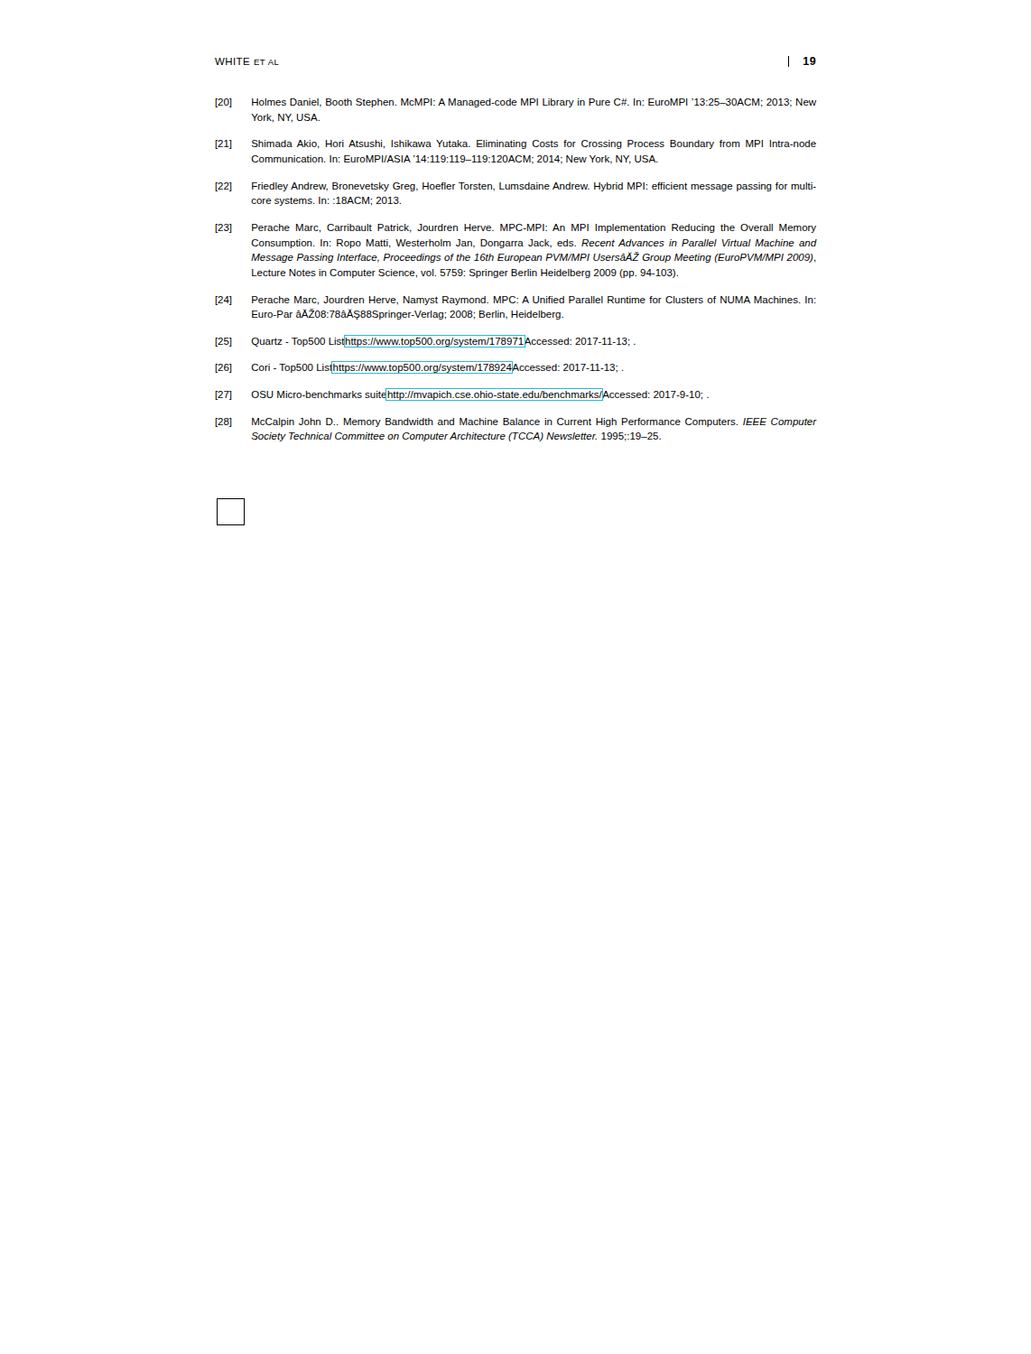WHITE ET AL
19
[20] Holmes Daniel, Booth Stephen. McMPI: A Managed-code MPI Library in Pure C#. In: EuroMPI ’13:25–30ACM; 2013; New York, NY, USA.
[21] Shimada Akio, Hori Atsushi, Ishikawa Yutaka. Eliminating Costs for Crossing Process Boundary from MPI Intra-node Communication. In: EuroMPI/ASIA ’14:119:119–119:120ACM; 2014; New York, NY, USA.
[22] Friedley Andrew, Bronevetsky Greg, Hoefler Torsten, Lumsdaine Andrew. Hybrid MPI: efficient message passing for multi-core systems. In: :18ACM; 2013.
[23] Perache Marc, Carribault Patrick, Jourdren Herve. MPC-MPI: An MPI Implementation Reducing the Overall Memory Consumption. In: Ropo Matti, Westerholm Jan, Dongarra Jack, eds. Recent Advances in Parallel Virtual Machine and Message Passing Interface, Proceedings of the 16th European PVM/MPI UsersâĂŽ Group Meeting (EuroPVM/MPI 2009), Lecture Notes in Computer Science, vol. 5759: Springer Berlin Heidelberg 2009 (pp. 94-103).
[24] Perache Marc, Jourdren Herve, Namyst Raymond. MPC: A Unified Parallel Runtime for Clusters of NUMA Machines. In: Euro-Par âĂŽ08:78âĂŞ88Springer-Verlag; 2008; Berlin, Heidelberg.
[25] Quartz - Top500 Listhttps://www.top500.org/system/178971 Accessed: 2017-11-13; .
[26] Cori - Top500 Listhttps://www.top500.org/system/178924 Accessed: 2017-11-13; .
[27] OSU Micro-benchmarks suitehttp://mvapich.cse.ohio-state.edu/benchmarks/Accessed: 2017-9-10; .
[28] McCalpin John D.. Memory Bandwidth and Machine Balance in Current High Performance Computers. IEEE Computer Society Technical Committee on Computer Architecture (TCCA) Newsletter. 1995;:19–25.